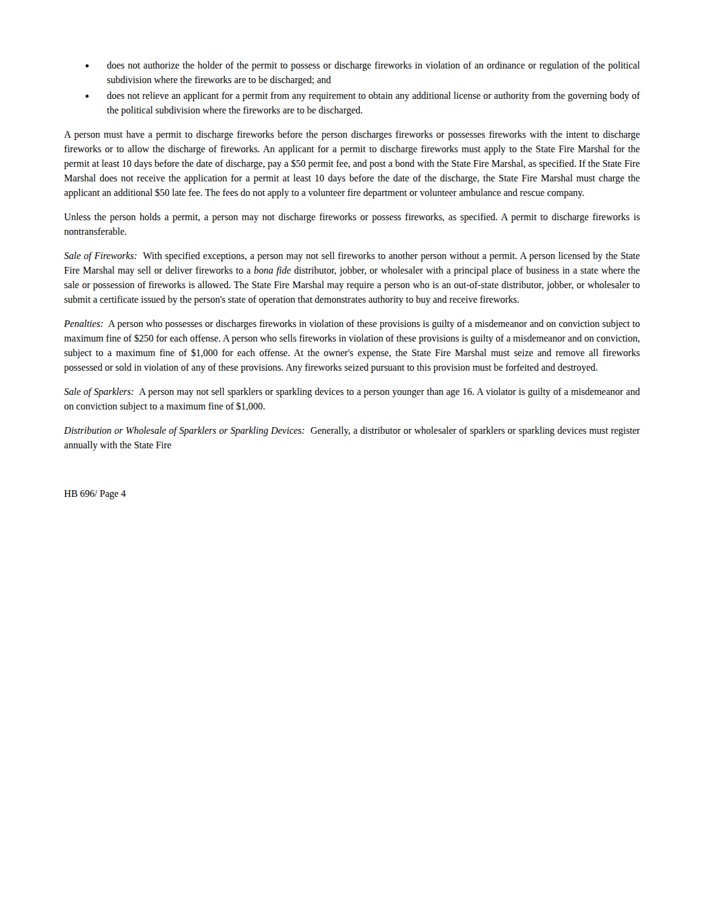does not authorize the holder of the permit to possess or discharge fireworks in violation of an ordinance or regulation of the political subdivision where the fireworks are to be discharged; and
does not relieve an applicant for a permit from any requirement to obtain any additional license or authority from the governing body of the political subdivision where the fireworks are to be discharged.
A person must have a permit to discharge fireworks before the person discharges fireworks or possesses fireworks with the intent to discharge fireworks or to allow the discharge of fireworks. An applicant for a permit to discharge fireworks must apply to the State Fire Marshal for the permit at least 10 days before the date of discharge, pay a $50 permit fee, and post a bond with the State Fire Marshal, as specified. If the State Fire Marshal does not receive the application for a permit at least 10 days before the date of the discharge, the State Fire Marshal must charge the applicant an additional $50 late fee. The fees do not apply to a volunteer fire department or volunteer ambulance and rescue company.
Unless the person holds a permit, a person may not discharge fireworks or possess fireworks, as specified. A permit to discharge fireworks is nontransferable.
Sale of Fireworks: With specified exceptions, a person may not sell fireworks to another person without a permit. A person licensed by the State Fire Marshal may sell or deliver fireworks to a bona fide distributor, jobber, or wholesaler with a principal place of business in a state where the sale or possession of fireworks is allowed. The State Fire Marshal may require a person who is an out-of-state distributor, jobber, or wholesaler to submit a certificate issued by the person's state of operation that demonstrates authority to buy and receive fireworks.
Penalties: A person who possesses or discharges fireworks in violation of these provisions is guilty of a misdemeanor and on conviction subject to maximum fine of $250 for each offense. A person who sells fireworks in violation of these provisions is guilty of a misdemeanor and on conviction, subject to a maximum fine of $1,000 for each offense. At the owner's expense, the State Fire Marshal must seize and remove all fireworks possessed or sold in violation of any of these provisions. Any fireworks seized pursuant to this provision must be forfeited and destroyed.
Sale of Sparklers: A person may not sell sparklers or sparkling devices to a person younger than age 16. A violator is guilty of a misdemeanor and on conviction subject to a maximum fine of $1,000.
Distribution or Wholesale of Sparklers or Sparkling Devices: Generally, a distributor or wholesaler of sparklers or sparkling devices must register annually with the State Fire
HB 696/ Page 4